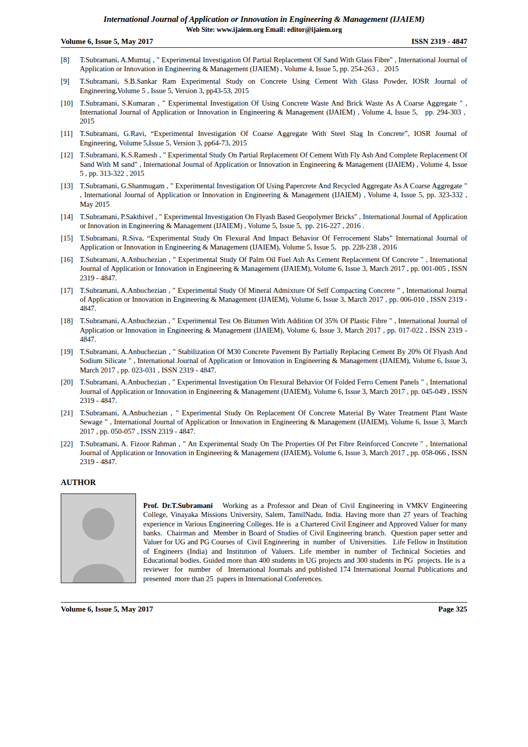International Journal of Application or Innovation in Engineering & Management (IJAIEM)
Web Site: www.ijaiem.org Email: editor@ijaiem.org
Volume 6, Issue 5, May 2017 ISSN 2319 - 4847
[8] T.Subramani, A.Mumtaj , " Experimental Investigation Of Partial Replacement Of Sand With Glass Fibre" , International Journal of Application or Innovation in Engineering & Management (IJAIEM) , Volume 4, Issue 5, pp. 254-263 , 2015
[9] T.Subramani, S.B.Sankar Ram Experimental Study on Concrete Using Cement With Glass Powder, IOSR Journal of Engineering,Volume 5 , Issue 5, Version 3, pp43-53, 2015
[10] T.Subramani, S.Kumaran , " Experimental Investigation Of Using Concrete Waste And Brick Waste As A Coarse Aggregate " , International Journal of Application or Innovation in Engineering & Management (IJAIEM) , Volume 4, Issue 5, pp. 294-303 , 2015
[11] T.Subramani, G.Ravi, “Experimental Investigation Of Coarse Aggregate With Steel Slag In Concrete”, IOSR Journal of Engineering, Volume 5,Issue 5, Version 3, pp64-73, 2015
[12] T.Subramani, K.S.Ramesh , " Experimental Study On Partial Replacement Of Cement With Fly Ash And Complete Replacement Of Sand With M sand" , International Journal of Application or Innovation in Engineering & Management (IJAIEM) , Volume 4, Issue 5 , pp. 313-322 , 2015
[13] T.Subramani, G.Shanmugam , " Experimental Investigation Of Using Papercrete And Recycled Aggregate As A Coarse Aggregate " , International Journal of Application or Innovation in Engineering & Management (IJAIEM) , Volume 4, Issue 5, pp. 323-332 , May 2015
[14] T.Subramani, P.Sakthivel , " Experimental Investigation On Flyash Based Geopolymer Bricks" , International Journal of Application or Innovation in Engineering & Management (IJAIEM) , Volume 5, Issue 5, pp. 216-227 , 2016 .
[15] T.Subramani, R.Siva, “Experimental Study On Flexural And Impact Behavior Of Ferrocement Slabs” International Journal of Application or Innovation in Engineering & Management (IJAIEM), Volume 5, Issue 5, pp. 228-238 , 2016
[16] T.Subramani, A.Anbuchezian , " Experimental Study Of Palm Oil Fuel Ash As Cement Replacement Of Concrete " , International Journal of Application or Innovation in Engineering & Management (IJAIEM), Volume 6, Issue 3, March 2017 , pp. 001-005 , ISSN 2319 - 4847.
[17] T.Subramani, A.Anbuchezian , " Experimental Study Of Mineral Admixture Of Self Compacting Concrete " , International Journal of Application or Innovation in Engineering & Management (IJAIEM), Volume 6, Issue 3, March 2017 , pp. 006-010 , ISSN 2319 - 4847.
[18] T.Subramani, A.Anbuchezian , " Experimental Test On Bitumen With Addition Of 35% Of Plastic Fibre " , International Journal of Application or Innovation in Engineering & Management (IJAIEM), Volume 6, Issue 3, March 2017 , pp. 017-022 , ISSN 2319 - 4847.
[19] T.Subramani, A.Anbuchezian , " Stabilization Of M30 Concrete Pavement By Partially Replacing Cement By 20% Of Flyash And Sodium Silicate " , International Journal of Application or Innovation in Engineering & Management (IJAIEM), Volume 6, Issue 3, March 2017 , pp. 023-031 , ISSN 2319 - 4847.
[20] T.Subramani, A.Anbuchezian , " Experimental Investigation On Flexural Behavior Of Folded Ferro Cement Panels " , International Journal of Application or Innovation in Engineering & Management (IJAIEM), Volume 6, Issue 3, March 2017 , pp. 045-049 , ISSN 2319 - 4847.
[21] T.Subramani, A.Anbuchezian , " Experimental Study On Replacement Of Concrete Material By Water Treatment Plant Waste Sewage " , International Journal of Application or Innovation in Engineering & Management (IJAIEM), Volume 6, Issue 3, March 2017 , pp. 050-057 , ISSN 2319 - 4847.
[22] T.Subramani, A. Fizoor Rahman , " An Experimental Study On The Properties Of Pet Fibre Reinforced Concrete " , International Journal of Application or Innovation in Engineering & Management (IJAIEM), Volume 6, Issue 3, March 2017 , pp. 058-066 , ISSN 2319 - 4847.
AUTHOR
Prof. Dr.T.Subramani Working as a Professor and Dean of Civil Engineering in VMKV Engineering College, Vinayaka Missions University, Salem, TamilNadu, India. Having more than 27 years of Teaching experience in Various Engineering Colleges. He is a Chartered Civil Engineer and Approved Valuer for many banks. Chairman and Member in Board of Studies of Civil Engineering branch. Question paper setter and Valuer for UG and PG Courses of Civil Engineering in number of Universities. Life Fellow in Institution of Engineers (India) and Institution of Valuers. Life member in number of Technical Societies and Educational bodies. Guided more than 400 students in UG projects and 300 students in PG projects. He is a reviewer for number of International Journals and published 174 International Journal Publications and presented more than 25 papers in International Conferences.
Volume 6, Issue 5, May 2017 Page 325